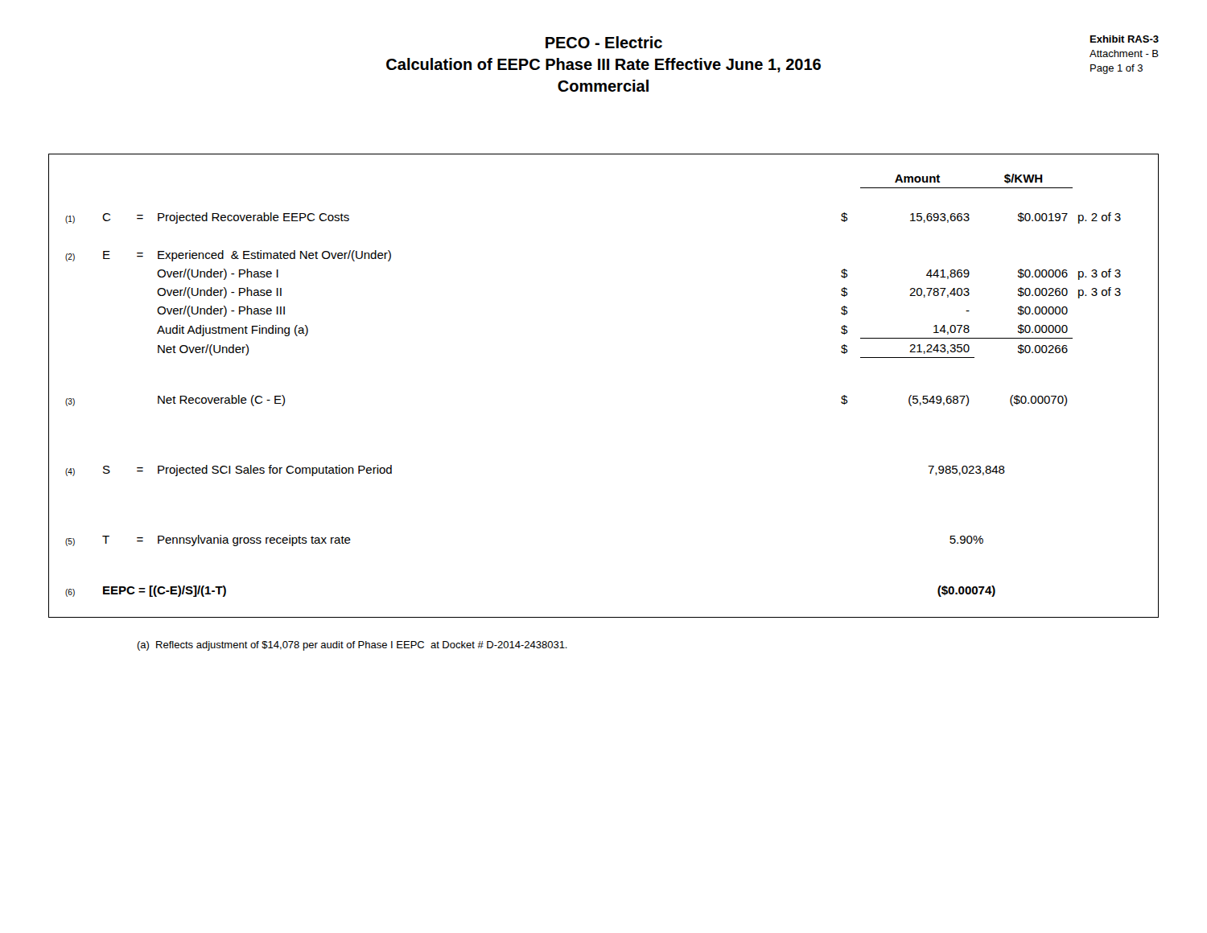Exhibit RAS-3
Attachment - B
Page 1 of 3
PECO - Electric
Calculation of EEPC Phase III Rate Effective June 1, 2016
Commercial
| | | | | | Amount | $/KWH | |
| (1) | C | = | Projected Recoverable EEPC Costs | $ | 15,693,663 | $0.00197 | p. 2 of 3 |
| (2) | E | = | Experienced & Estimated Net Over/(Under) | | | | |
| | | | Over/(Under) - Phase I | $ | 441,869 | $0.00006 | p. 3 of 3 |
| | | | Over/(Under) - Phase II | $ | 20,787,403 | $0.00260 | p. 3 of 3 |
| | | | Over/(Under) - Phase III | $ | - | $0.00000 | |
| | | | Audit Adjustment Finding (a) | $ | 14,078 | $0.00000 | |
| | | | Net Over/(Under) | $ | 21,243,350 | $0.00266 | |
| (3) | | | Net Recoverable (C - E) | $ | (5,549,687) | ($0.00070) | |
| (4) | S | = | Projected SCI Sales for Computation Period | | 7,985,023,848 | |
| (5) | T | = | Pennsylvania gross receipts tax rate | | 5.90% | |
| (6) | EEPC = [(C-E)/S]/(1-T) | | ($0.00074) | |
(a) Reflects adjustment of $14,078 per audit of Phase I EEPC at Docket # D-2014-2438031.